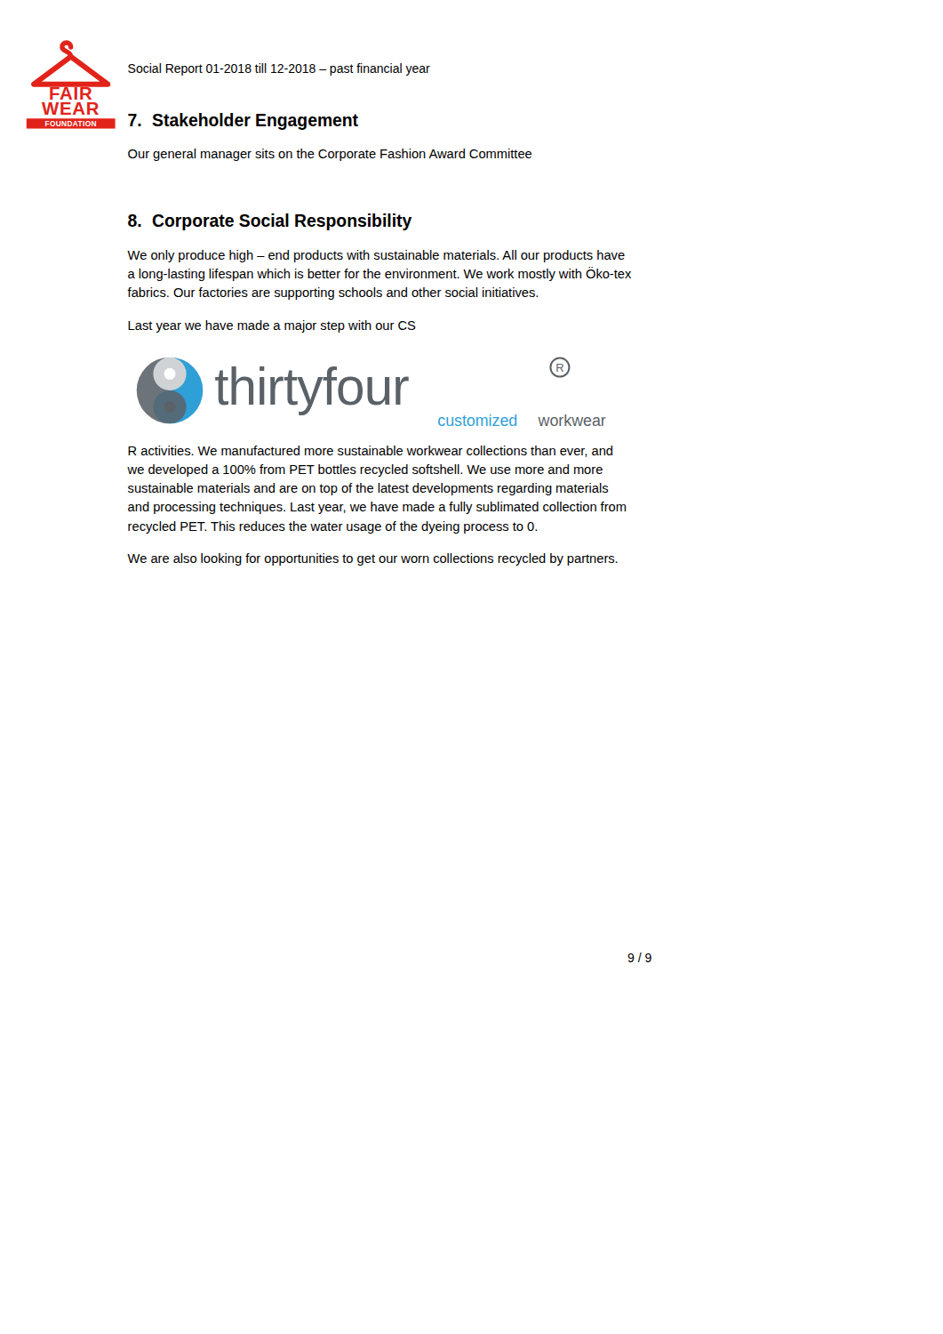Fair Wear Foundation FAIR WEAR FOUNDATION
Social Report 01-2018 till 12-2018 – past financial year
7. Stakeholder Engagement
Our general manager sits on the Corporate Fashion Award Committee
8. Corporate Social Responsibility
We only produce high – end products with sustainable materials. All our products have a long-lasting lifespan which is better for the environment. We work mostly with Öko-tex fabrics. Our factories are supporting schools and other social initiatives.
Last year we have made a major step with our CS
thirtyfour customized workwear thirtyfour R customized workwear
R activities. We manufactured more sustainable workwear collections than ever, and we developed a 100% from PET bottles recycled softshell. We use more and more sustainable materials and are on top of the latest developments regarding materials and processing techniques. Last year, we have made a fully sublimated collection from recycled PET. This reduces the water usage of the dyeing process to 0.
We are also looking for opportunities to get our worn collections recycled by partners.
9 / 9